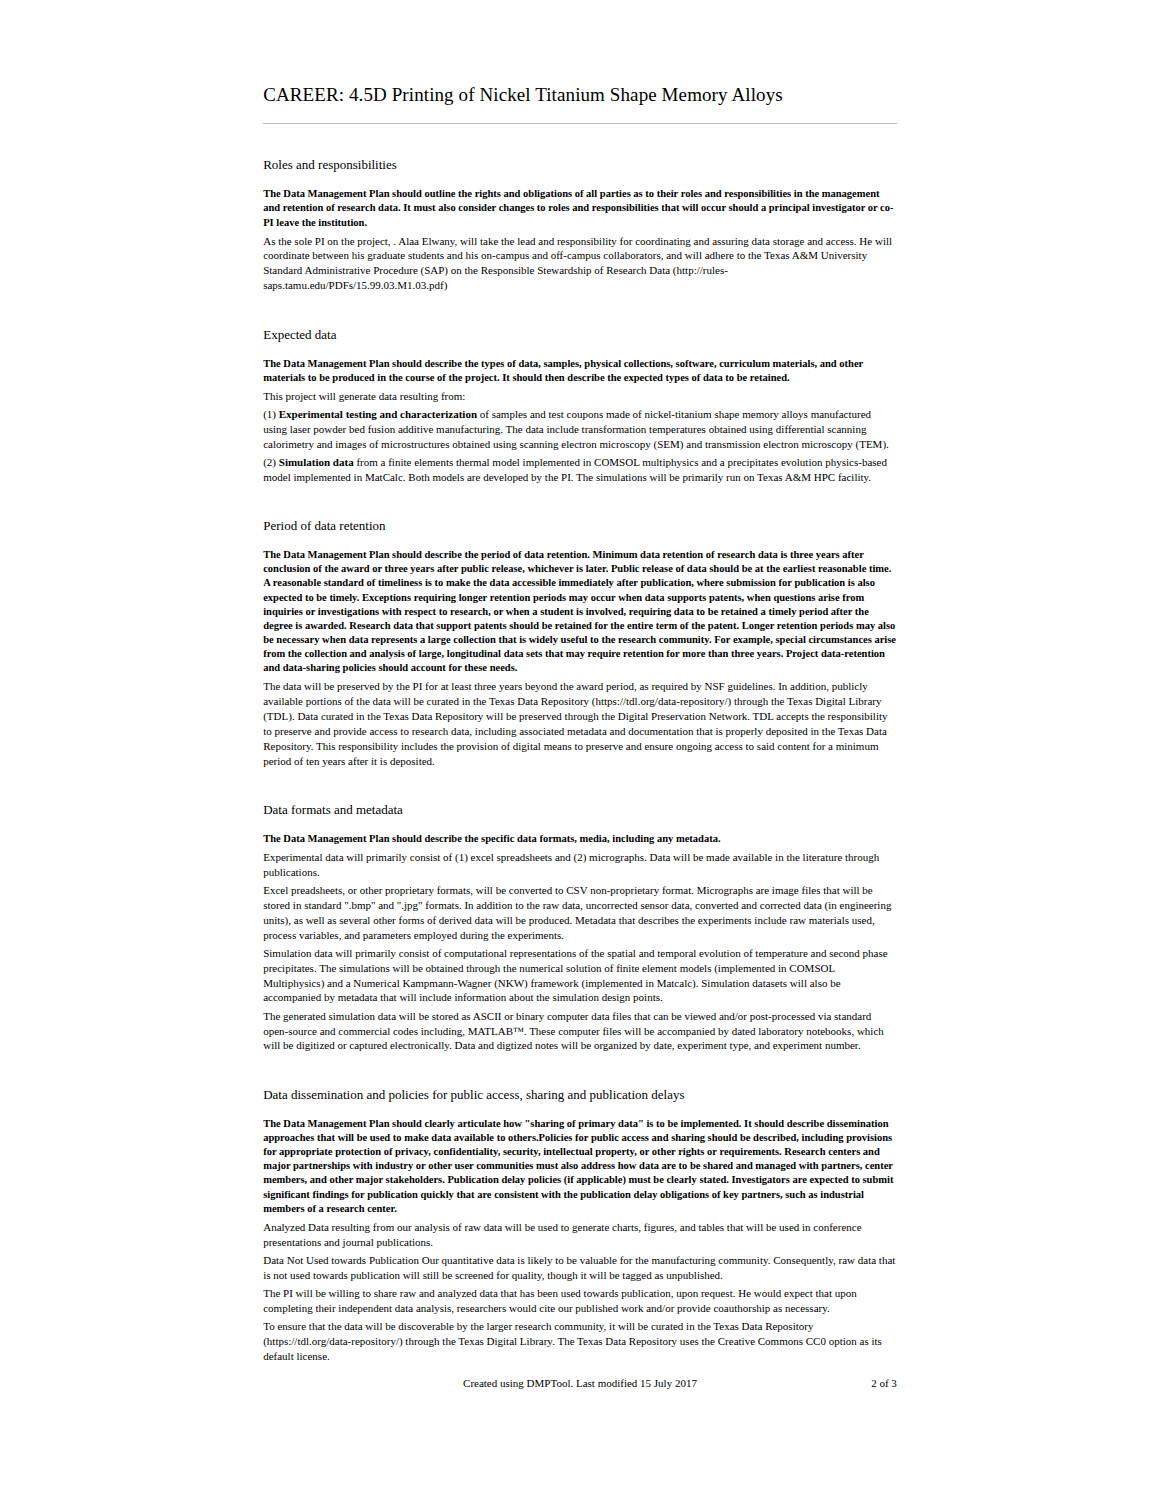CAREER: 4.5D Printing of Nickel Titanium Shape Memory Alloys
Roles and responsibilities
The Data Management Plan should outline the rights and obligations of all parties as to their roles and responsibilities in the management and retention of research data. It must also consider changes to roles and responsibilities that will occur should a principal investigator or co-PI leave the institution.
As the sole PI on the project, . Alaa Elwany, will take the lead and responsibility for coordinating and assuring data storage and access. He will coordinate between his graduate students and his on-campus and off-campus collaborators, and will adhere to the Texas A&M University Standard Administrative Procedure (SAP) on the Responsible Stewardship of Research Data (http://rules-saps.tamu.edu/PDFs/15.99.03.M1.03.pdf)
Expected data
The Data Management Plan should describe the types of data, samples, physical collections, software, curriculum materials, and other materials to be produced in the course of the project. It should then describe the expected types of data to be retained.
This project will generate data resulting from:
(1) Experimental testing and characterization of samples and test coupons made of nickel-titanium shape memory alloys manufactured using laser powder bed fusion additive manufacturing. The data include transformation temperatures obtained using differential scanning calorimetry and images of microstructures obtained using scanning electron microscopy (SEM) and transmission electron microscopy (TEM).
(2) Simulation data from a finite elements thermal model implemented in COMSOL multiphysics and a precipitates evolution physics-based model implemented in MatCalc. Both models are developed by the PI. The simulations will be primarily run on Texas A&M HPC facility.
Period of data retention
The Data Management Plan should describe the period of data retention. Minimum data retention of research data is three years after conclusion of the award or three years after public release, whichever is later. Public release of data should be at the earliest reasonable time. A reasonable standard of timeliness is to make the data accessible immediately after publication, where submission for publication is also expected to be timely. Exceptions requiring longer retention periods may occur when data supports patents, when questions arise from inquiries or investigations with respect to research, or when a student is involved, requiring data to be retained a timely period after the degree is awarded. Research data that support patents should be retained for the entire term of the patent. Longer retention periods may also be necessary when data represents a large collection that is widely useful to the research community. For example, special circumstances arise from the collection and analysis of large, longitudinal data sets that may require retention for more than three years. Project data-retention and data-sharing policies should account for these needs.
The data will be preserved by the PI for at least three years beyond the award period, as required by NSF guidelines. In addition, publicly available portions of the data will be curated in the Texas Data Repository (https://tdl.org/data-repository/) through the Texas Digital Library (TDL). Data curated in the Texas Data Repository will be preserved through the Digital Preservation Network. TDL accepts the responsibility to preserve and provide access to research data, including associated metadata and documentation that is properly deposited in the Texas Data Repository. This responsibility includes the provision of digital means to preserve and ensure ongoing access to said content for a minimum period of ten years after it is deposited.
Data formats and metadata
The Data Management Plan should describe the specific data formats, media, including any metadata.
Experimental data will primarily consist of (1) excel spreadsheets and (2) micrographs. Data will be made available in the literature through publications.
Excel preadsheets, or other proprietary formats, will be converted to CSV non-proprietary format. Micrographs are image files that will be stored in standard ".bmp" and ".jpg" formats. In addition to the raw data, uncorrected sensor data, converted and corrected data (in engineering units), as well as several other forms of derived data will be produced. Metadata that describes the experiments include raw materials used, process variables, and parameters employed during the experiments.
Simulation data will primarily consist of computational representations of the spatial and temporal evolution of temperature and second phase precipitates. The simulations will be obtained through the numerical solution of finite element models (implemented in COMSOL Multiphysics) and a Numerical Kampmann-Wagner (NKW) framework (implemented in Matcalc). Simulation datasets will also be accompanied by metadata that will include information about the simulation design points.
The generated simulation data will be stored as ASCII or binary computer data files that can be viewed and/or post-processed via standard open-source and commercial codes including, MATLAB™. These computer files will be accompanied by dated laboratory notebooks, which will be digitized or captured electronically. Data and digtized notes will be organized by date, experiment type, and experiment number.
Data dissemination and policies for public access, sharing and publication delays
The Data Management Plan should clearly articulate how "sharing of primary data" is to be implemented. It should describe dissemination approaches that will be used to make data available to others.Policies for public access and sharing should be described, including provisions for appropriate protection of privacy, confidentiality, security, intellectual property, or other rights or requirements. Research centers and major partnerships with industry or other user communities must also address how data are to be shared and managed with partners, center members, and other major stakeholders. Publication delay policies (if applicable) must be clearly stated. Investigators are expected to submit significant findings for publication quickly that are consistent with the publication delay obligations of key partners, such as industrial members of a research center.
Analyzed Data resulting from our analysis of raw data will be used to generate charts, figures, and tables that will be used in conference presentations and journal publications.
Data Not Used towards Publication Our quantitative data is likely to be valuable for the manufacturing community. Consequently, raw data that is not used towards publication will still be screened for quality, though it will be tagged as unpublished.
The PI will be willing to share raw and analyzed data that has been used towards publication, upon request. He would expect that upon completing their independent data analysis, researchers would cite our published work and/or provide coauthorship as necessary.
To ensure that the data will be discoverable by the larger research community, it will be curated in the Texas Data Repository (https://tdl.org/data-repository/) through the Texas Digital Library. The Texas Data Repository uses the Creative Commons CC0 option as its default license.
Created using DMPTool. Last modified 15 July 2017
2 of 3